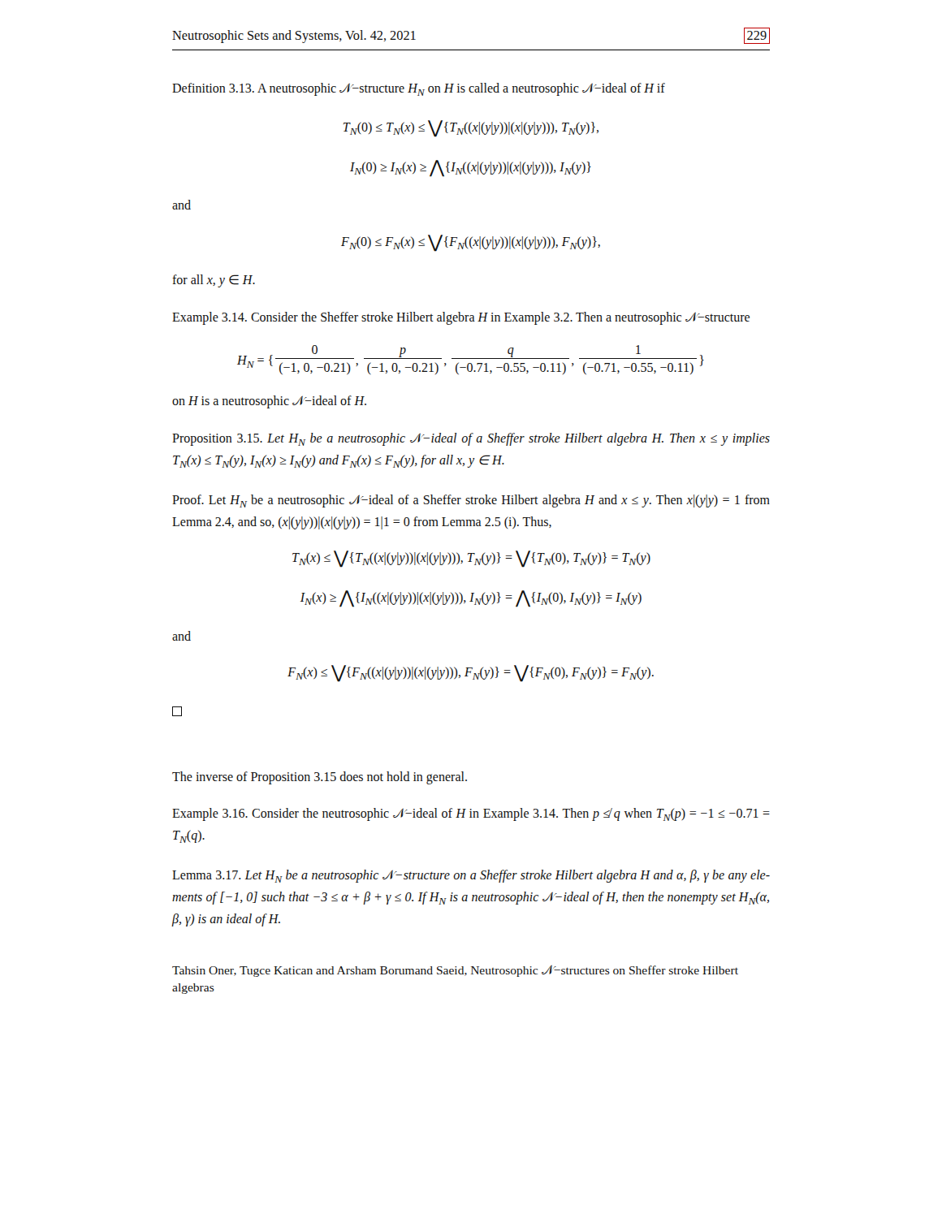Neutrosophic Sets and Systems, Vol. 42, 2021 229
Definition 3.13. A neutrosophic 𝒩−structure HN on H is called a neutrosophic 𝒩−ideal of H if
TN(0) ≤ TN(x) ≤ ⋁{TN((x|(y|y))|(x|(y|y))), TN(y)},
IN(0) ≥ IN(x) ≥ ⋀{IN((x|(y|y))|(x|(y|y))), IN(y)}
and
FN(0) ≤ FN(x) ≤ ⋁{FN((x|(y|y))|(x|(y|y))), FN(y)},
for all x, y ∈ H.
Example 3.14. Consider the Sheffer stroke Hilbert algebra H in Example 3.2. Then a neutrosophic 𝒩−structure
HN = {0(−1, 0, −0.21), p(−1, 0, −0.21), q(−0.71, −0.55, −0.11), 1(−0.71, −0.55, −0.11)}
on H is a neutrosophic 𝒩−ideal of H.
Proposition 3.15. Let HN be a neutrosophic 𝒩−ideal of a Sheffer stroke Hilbert algebra H. Then x ≤ y implies TN(x) ≤ TN(y), IN(x) ≥ IN(y) and FN(x) ≤ FN(y), for all x, y ∈ H.
Proof. Let HN be a neutrosophic 𝒩−ideal of a Sheffer stroke Hilbert algebra H and x ≤ y. Then x|(y|y) = 1 from Lemma 2.4, and so, (x|(y|y))|(x|(y|y)) = 1|1 = 0 from Lemma 2.5 (i). Thus,
TN(x) ≤ ⋁{TN((x|(y|y))|(x|(y|y))), TN(y)} = ⋁{TN(0), TN(y)} = TN(y)
IN(x) ≥ ⋀{IN((x|(y|y))|(x|(y|y))), IN(y)} = ⋀{IN(0), IN(y)} = IN(y)
and
FN(x) ≤ ⋁{FN((x|(y|y))|(x|(y|y))), FN(y)} = ⋁{FN(0), FN(y)} = FN(y).
The inverse of Proposition 3.15 does not hold in general.
Example 3.16. Consider the neutrosophic 𝒩−ideal of H in Example 3.14. Then p ≰ q when TN(p) = −1 ≤ −0.71 = TN(q).
Lemma 3.17. Let HN be a neutrosophic 𝒩−structure on a Sheffer stroke Hilbert algebra H and α, β, γ be any elements of [−1, 0] such that −3 ≤ α + β + γ ≤ 0. If HN is a neutrosophic 𝒩−ideal of H, then the nonempty set HN(α, β, γ) is an ideal of H.
Tahsin Oner, Tugce Katican and Arsham Borumand Saeid, Neutrosophic 𝒩−structures on Sheffer stroke Hilbert algebras